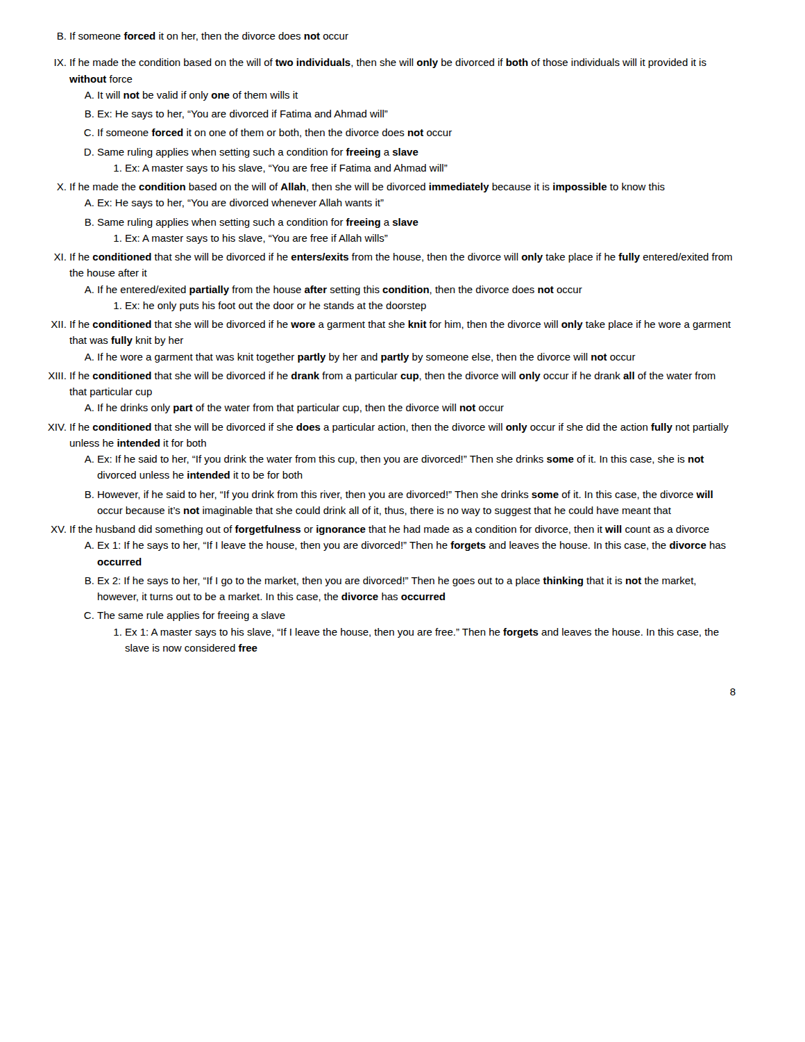If someone forced it on her, then the divorce does not occur
If he made the condition based on the will of two individuals, then she will only be divorced if both of those individuals will it provided it is without force
It will not be valid if only one of them wills it
Ex: He says to her, “You are divorced if Fatima and Ahmad will”
If someone forced it on one of them or both, then the divorce does not occur
Same ruling applies when setting such a condition for freeing a slave
Ex: A master says to his slave, “You are free if Fatima and Ahmad will”
If he made the condition based on the will of Allah, then she will be divorced immediately because it is impossible to know this
Ex: He says to her, “You are divorced whenever Allah wants it”
Same ruling applies when setting such a condition for freeing a slave
Ex: A master says to his slave, “You are free if Allah wills”
If he conditioned that she will be divorced if he enters/exits from the house, then the divorce will only take place if he fully entered/exited from the house after it
If he entered/exited partially from the house after setting this condition, then the divorce does not occur
Ex: he only puts his foot out the door or he stands at the doorstep
If he conditioned that she will be divorced if he wore a garment that she knit for him, then the divorce will only take place if he wore a garment that was fully knit by her
If he wore a garment that was knit together partly by her and partly by someone else, then the divorce will not occur
If he conditioned that she will be divorced if he drank from a particular cup, then the divorce will only occur if he drank all of the water from that particular cup
If he drinks only part of the water from that particular cup, then the divorce will not occur
If he conditioned that she will be divorced if she does a particular action, then the divorce will only occur if she did the action fully not partially unless he intended it for both
Ex: If he said to her, “If you drink the water from this cup, then you are divorced!” Then she drinks some of it. In this case, she is not divorced unless he intended it to be for both
However, if he said to her, “If you drink from this river, then you are divorced!” Then she drinks some of it. In this case, the divorce will occur because it’s not imaginable that she could drink all of it, thus, there is no way to suggest that he could have meant that
If the husband did something out of forgetfulness or ignorance that he had made as a condition for divorce, then it will count as a divorce
Ex 1: If he says to her, “If I leave the house, then you are divorced!” Then he forgets and leaves the house. In this case, the divorce has occurred
Ex 2: If he says to her, “If I go to the market, then you are divorced!” Then he goes out to a place thinking that it is not the market, however, it turns out to be a market. In this case, the divorce has occurred
The same rule applies for freeing a slave
Ex 1: A master says to his slave, “If I leave the house, then you are free.” Then he forgets and leaves the house. In this case, the slave is now considered free
8